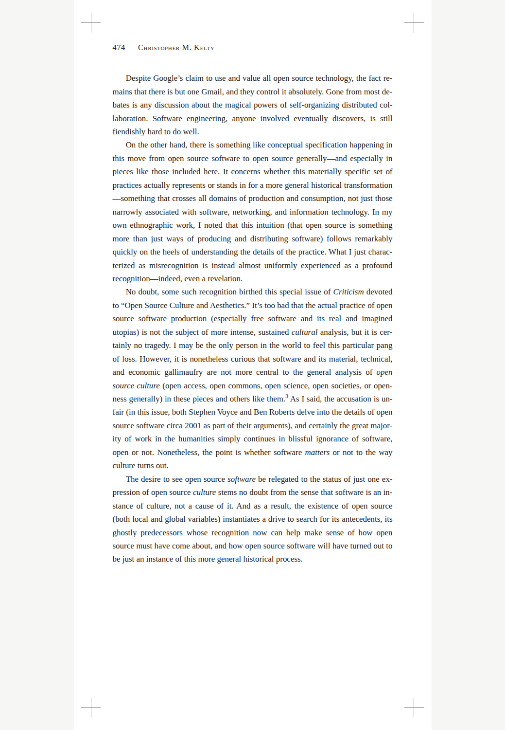474 Christopher M. Kelty
Despite Google’s claim to use and value all open source technology, the fact remains that there is but one Gmail, and they control it absolutely. Gone from most debates is any discussion about the magical powers of self-organizing distributed collaboration. Software engineering, anyone involved eventually discovers, is still fiendishly hard to do well.
On the other hand, there is something like conceptual specification happening in this move from open source software to open source generally—and especially in pieces like those included here. It concerns whether this materially specific set of practices actually represents or stands in for a more general historical transformation—something that crosses all domains of production and consumption, not just those narrowly associated with software, networking, and information technology. In my own ethnographic work, I noted that this intuition (that open source is something more than just ways of producing and distributing software) follows remarkably quickly on the heels of understanding the details of the practice. What I just characterized as misrecognition is instead almost uniformly experienced as a profound recognition—indeed, even a revelation.
No doubt, some such recognition birthed this special issue of Criticism devoted to “Open Source Culture and Aesthetics.” It’s too bad that the actual practice of open source software production (especially free software and its real and imagined utopias) is not the subject of more intense, sustained cultural analysis, but it is certainly no tragedy. I may be the only person in the world to feel this particular pang of loss. However, it is nonetheless curious that software and its material, technical, and economic gallimaufry are not more central to the general analysis of open source culture (open access, open commons, open science, open societies, or openness generally) in these pieces and others like them.3 As I said, the accusation is unfair (in this issue, both Stephen Voyce and Ben Roberts delve into the details of open source software circa 2001 as part of their arguments), and certainly the great majority of work in the humanities simply continues in blissful ignorance of software, open or not. Nonetheless, the point is whether software matters or not to the way culture turns out.
The desire to see open source software be relegated to the status of just one expression of open source culture stems no doubt from the sense that software is an instance of culture, not a cause of it. And as a result, the existence of open source (both local and global variables) instantiates a drive to search for its antecedents, its ghostly predecessors whose recognition now can help make sense of how open source must have come about, and how open source software will have turned out to be just an instance of this more general historical process.